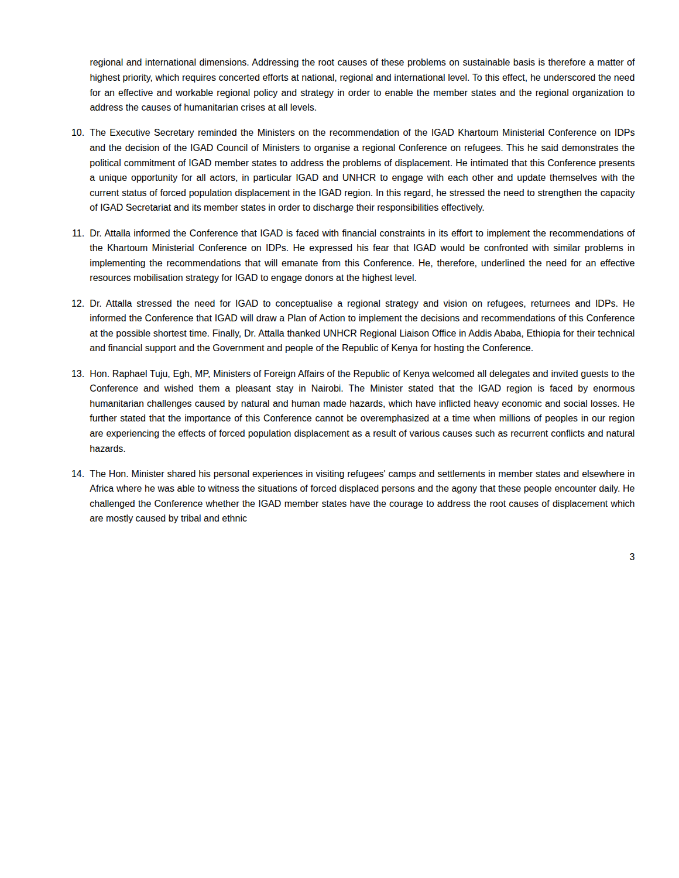regional and international dimensions. Addressing the root causes of these problems on sustainable basis is therefore a matter of highest priority, which requires concerted efforts at national, regional and international level. To this effect, he underscored the need for an effective and workable regional policy and strategy in order to enable the member states and the regional organization to address the causes of humanitarian crises at all levels.
The Executive Secretary reminded the Ministers on the recommendation of the IGAD Khartoum Ministerial Conference on IDPs and the decision of the IGAD Council of Ministers to organise a regional Conference on refugees. This he said demonstrates the political commitment of IGAD member states to address the problems of displacement. He intimated that this Conference presents a unique opportunity for all actors, in particular IGAD and UNHCR to engage with each other and update themselves with the current status of forced population displacement in the IGAD region. In this regard, he stressed the need to strengthen the capacity of IGAD Secretariat and its member states in order to discharge their responsibilities effectively.
Dr. Attalla informed the Conference that IGAD is faced with financial constraints in its effort to implement the recommendations of the Khartoum Ministerial Conference on IDPs. He expressed his fear that IGAD would be confronted with similar problems in implementing the recommendations that will emanate from this Conference. He, therefore, underlined the need for an effective resources mobilisation strategy for IGAD to engage donors at the highest level.
Dr. Attalla stressed the need for IGAD to conceptualise a regional strategy and vision on refugees, returnees and IDPs. He informed the Conference that IGAD will draw a Plan of Action to implement the decisions and recommendations of this Conference at the possible shortest time. Finally, Dr. Attalla thanked UNHCR Regional Liaison Office in Addis Ababa, Ethiopia for their technical and financial support and the Government and people of the Republic of Kenya for hosting the Conference.
Hon. Raphael Tuju, Egh, MP, Ministers of Foreign Affairs of the Republic of Kenya welcomed all delegates and invited guests to the Conference and wished them a pleasant stay in Nairobi. The Minister stated that the IGAD region is faced by enormous humanitarian challenges caused by natural and human made hazards, which have inflicted heavy economic and social losses. He further stated that the importance of this Conference cannot be overemphasized at a time when millions of peoples in our region are experiencing the effects of forced population displacement as a result of various causes such as recurrent conflicts and natural hazards.
The Hon. Minister shared his personal experiences in visiting refugees' camps and settlements in member states and elsewhere in Africa where he was able to witness the situations of forced displaced persons and the agony that these people encounter daily. He challenged the Conference whether the IGAD member states have the courage to address the root causes of displacement which are mostly caused by tribal and ethnic
3